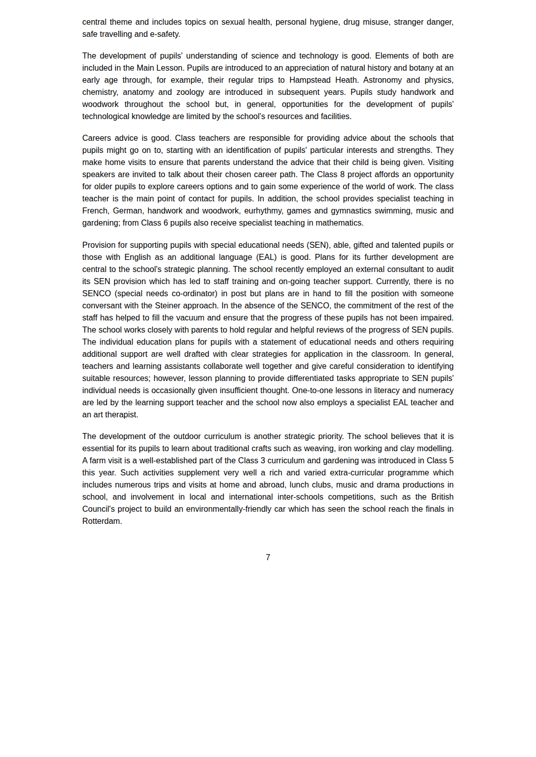central theme and includes topics on sexual health, personal hygiene, drug misuse, stranger danger, safe travelling and e-safety.
The development of pupils' understanding of science and technology is good. Elements of both are included in the Main Lesson. Pupils are introduced to an appreciation of natural history and botany at an early age through, for example, their regular trips to Hampstead Heath. Astronomy and physics, chemistry, anatomy and zoology are introduced in subsequent years. Pupils study handwork and woodwork throughout the school but, in general, opportunities for the development of pupils' technological knowledge are limited by the school's resources and facilities.
Careers advice is good. Class teachers are responsible for providing advice about the schools that pupils might go on to, starting with an identification of pupils' particular interests and strengths. They make home visits to ensure that parents understand the advice that their child is being given. Visiting speakers are invited to talk about their chosen career path. The Class 8 project affords an opportunity for older pupils to explore careers options and to gain some experience of the world of work. The class teacher is the main point of contact for pupils. In addition, the school provides specialist teaching in French, German, handwork and woodwork, eurhythmy, games and gymnastics swimming, music and gardening; from Class 6 pupils also receive specialist teaching in mathematics.
Provision for supporting pupils with special educational needs (SEN), able, gifted and talented pupils or those with English as an additional language (EAL) is good. Plans for its further development are central to the school's strategic planning. The school recently employed an external consultant to audit its SEN provision which has led to staff training and on-going teacher support. Currently, there is no SENCO (special needs co-ordinator) in post but plans are in hand to fill the position with someone conversant with the Steiner approach. In the absence of the SENCO, the commitment of the rest of the staff has helped to fill the vacuum and ensure that the progress of these pupils has not been impaired. The school works closely with parents to hold regular and helpful reviews of the progress of SEN pupils. The individual education plans for pupils with a statement of educational needs and others requiring additional support are well drafted with clear strategies for application in the classroom. In general, teachers and learning assistants collaborate well together and give careful consideration to identifying suitable resources; however, lesson planning to provide differentiated tasks appropriate to SEN pupils' individual needs is occasionally given insufficient thought. One-to-one lessons in literacy and numeracy are led by the learning support teacher and the school now also employs a specialist EAL teacher and an art therapist.
The development of the outdoor curriculum is another strategic priority. The school believes that it is essential for its pupils to learn about traditional crafts such as weaving, iron working and clay modelling. A farm visit is a well-established part of the Class 3 curriculum and gardening was introduced in Class 5 this year. Such activities supplement very well a rich and varied extra-curricular programme which includes numerous trips and visits at home and abroad, lunch clubs, music and drama productions in school, and involvement in local and international inter-schools competitions, such as the British Council's project to build an environmentally-friendly car which has seen the school reach the finals in Rotterdam.
7